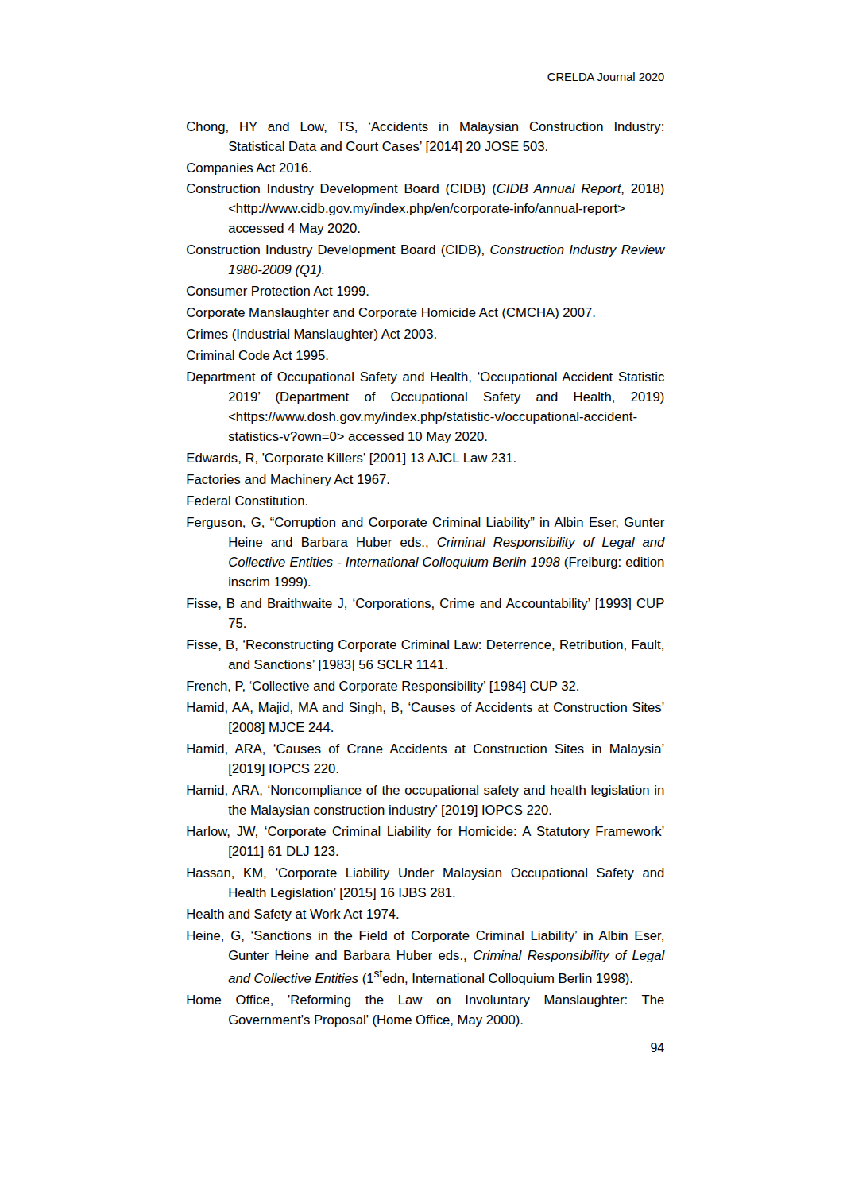CRELDA Journal 2020
Chong, HY and Low, TS, ‘Accidents in Malaysian Construction Industry: Statistical Data and Court Cases’ [2014] 20 JOSE 503.
Companies Act 2016.
Construction Industry Development Board (CIDB) (CIDB Annual Report, 2018) <http://www.cidb.gov.my/index.php/en/corporate-info/annual-report> accessed 4 May 2020.
Construction Industry Development Board (CIDB), Construction Industry Review 1980-2009 (Q1).
Consumer Protection Act 1999.
Corporate Manslaughter and Corporate Homicide Act (CMCHA) 2007.
Crimes (Industrial Manslaughter) Act 2003.
Criminal Code Act 1995.
Department of Occupational Safety and Health, ‘Occupational Accident Statistic 2019’ (Department of Occupational Safety and Health, 2019) <https://www.dosh.gov.my/index.php/statistic-v/occupational-accident-statistics-v?own=0> accessed 10 May 2020.
Edwards, R, 'Corporate Killers' [2001] 13 AJCL Law 231.
Factories and Machinery Act 1967.
Federal Constitution.
Ferguson, G, “Corruption and Corporate Criminal Liability” in Albin Eser, Gunter Heine and Barbara Huber eds., Criminal Responsibility of Legal and Collective Entities - International Colloquium Berlin 1998 (Freiburg: edition inscrim 1999).
Fisse, B and Braithwaite J, ‘Corporations, Crime and Accountability’ [1993] CUP 75.
Fisse, B, ‘Reconstructing Corporate Criminal Law: Deterrence, Retribution, Fault, and Sanctions’ [1983] 56 SCLR 1141.
French, P, ‘Collective and Corporate Responsibility’ [1984] CUP 32.
Hamid, AA, Majid, MA and Singh, B, ‘Causes of Accidents at Construction Sites’ [2008] MJCE 244.
Hamid, ARA, ‘Causes of Crane Accidents at Construction Sites in Malaysia’ [2019] IOPCS 220.
Hamid, ARA, ‘Noncompliance of the occupational safety and health legislation in the Malaysian construction industry’ [2019] IOPCS 220.
Harlow, JW, ‘Corporate Criminal Liability for Homicide: A Statutory Framework’ [2011] 61 DLJ 123.
Hassan, KM, ‘Corporate Liability Under Malaysian Occupational Safety and Health Legislation’ [2015] 16 IJBS 281.
Health and Safety at Work Act 1974.
Heine, G, ‘Sanctions in the Field of Corporate Criminal Liability’ in Albin Eser, Gunter Heine and Barbara Huber eds., Criminal Responsibility of Legal and Collective Entities (1stedn, International Colloquium Berlin 1998).
Home Office, 'Reforming the Law on Involuntary Manslaughter: The Government's Proposal' (Home Office, May 2000).
94